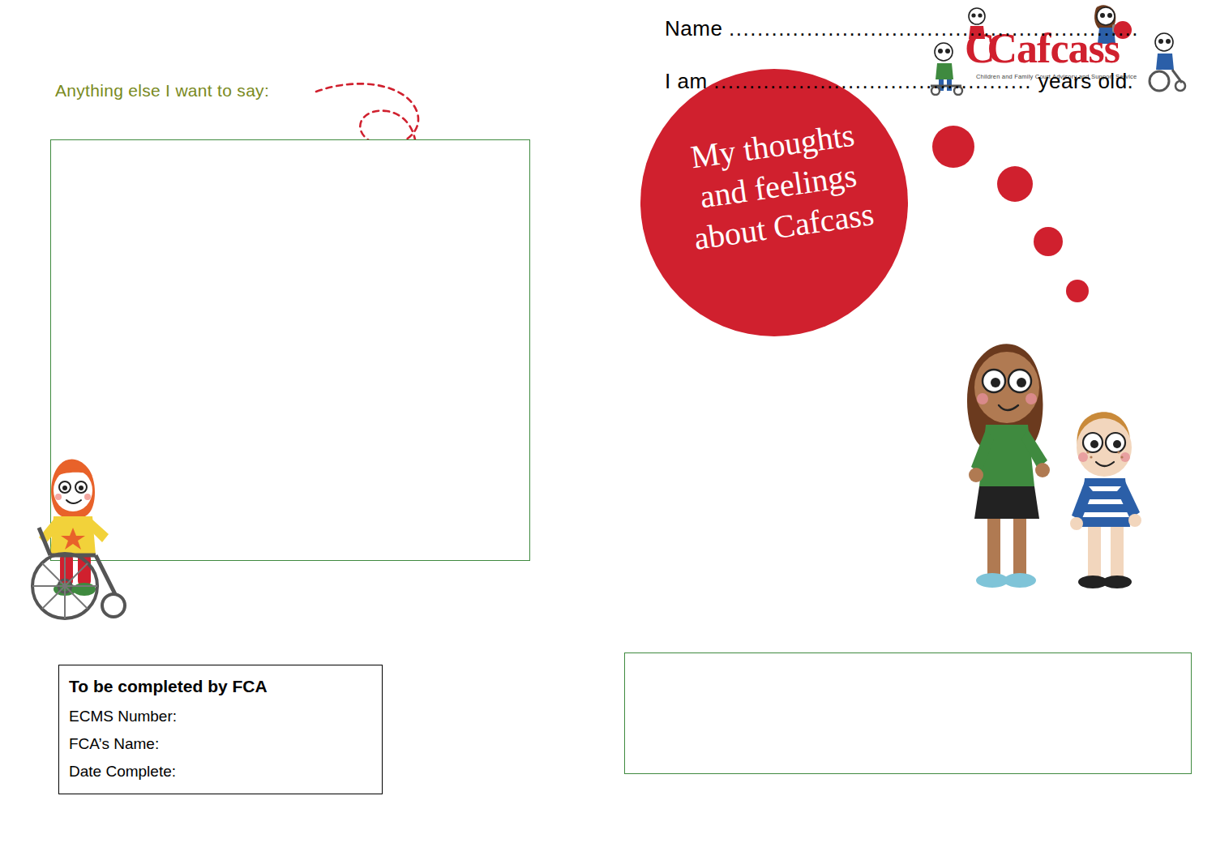Anything else I want to say:
To be completed by FCA
ECMS Number:
FCA’s Name:
Date Complete:
CCafcass
Children and Family Court Advisory and Support Service
My thoughts
and feelings
about Cafcass
Name ..........................................................
I am ............................................. years old.